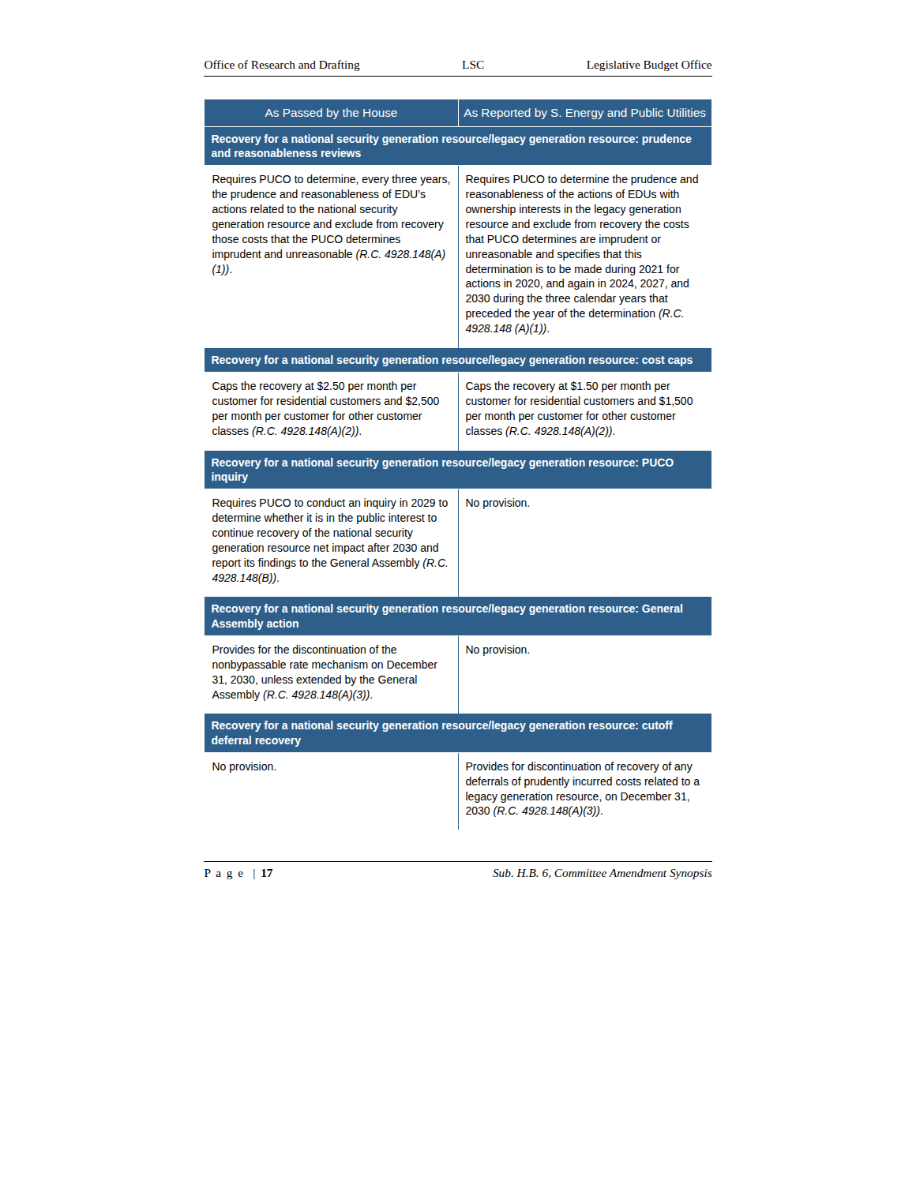Office of Research and Drafting
LSC
Legislative Budget Office
| As Passed by the House | As Reported by S. Energy and Public Utilities |
| --- | --- |
| Recovery for a national security generation resource/legacy generation resource: prudence and reasonableness reviews |
| Requires PUCO to determine, every three years, the prudence and reasonableness of EDU’s actions related to the national security generation resource and exclude from recovery those costs that the PUCO determines imprudent and unreasonable (R.C. 4928.148(A)(1)) . | Requires PUCO to determine the prudence and reasonableness of the actions of EDUs with ownership interests in the legacy generation resource and exclude from recovery the costs that PUCO determines are imprudent or unreasonable and specifies that this determination is to be made during 2021 for actions in 2020, and again in 2024, 2027, and 2030 during the three calendar years that preceded the year of the determination (R.C. 4928.148 (A)(1)) . |
| Recovery for a national security generation resource/legacy generation resource: cost caps |
| Caps the recovery at $2.50 per month per customer for residential customers and $2,500 per month per customer for other customer classes (R.C. 4928.148(A)(2)) . | Caps the recovery at $1.50 per month per customer for residential customers and $1,500 per month per customer for other customer classes (R.C. 4928.148(A)(2)) . |
| Recovery for a national security generation resource/legacy generation resource: PUCO inquiry |
| Requires PUCO to conduct an inquiry in 2029 to determine whether it is in the public interest to continue recovery of the national security generation resource net impact after 2030 and report its findings to the General Assembly (R.C. 4928.148(B)) . | No provision. |
| Recovery for a national security generation resource/legacy generation resource: General Assembly action |
| Provides for the discontinuation of the nonbypassable rate mechanism on December 31, 2030, unless extended by the General Assembly (R.C. 4928.148(A)(3)) . | No provision. |
| Recovery for a national security generation resource/legacy generation resource: cutoff deferral recovery |
| No provision. | Provides for discontinuation of recovery of any deferrals of prudently incurred costs related to a legacy generation resource, on December 31, 2030 (R.C. 4928.148(A)(3)) . |
P a g e | 17
Sub. H.B. 6, Committee Amendment Synopsis